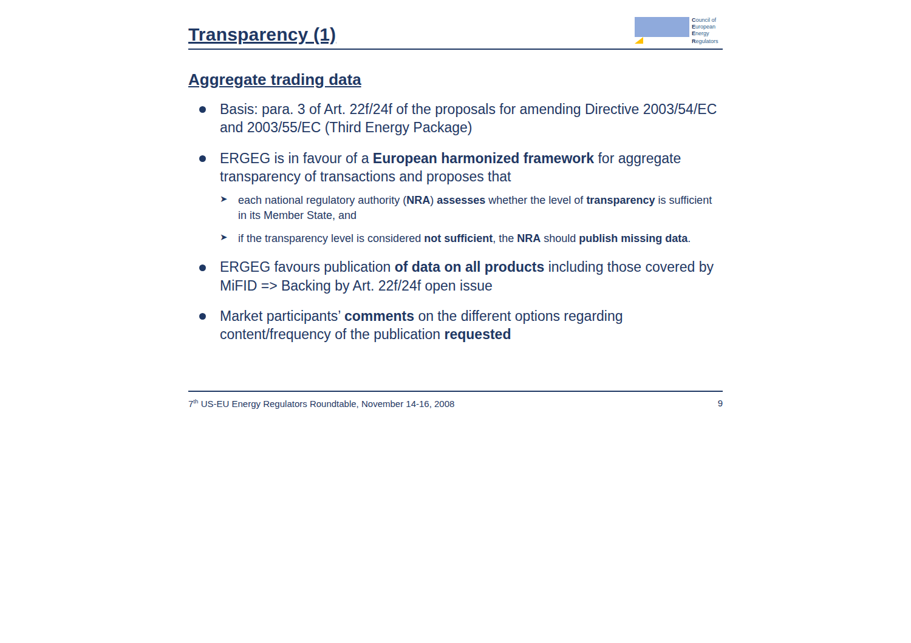| | C ouncil of |
| | E uropean |
| | E nergy |
| | R egulators |
Transparency (1)
Aggregate trading data
Basis: para. 3 of Art. 22f/24f of the proposals for amending Directive 2003/54/EC and 2003/55/EC (Third Energy Package)
ERGEG is in favour of a European harmonized framework for aggregate transparency of transactions and proposes that
each national regulatory authority (NRA) assesses whether the level of transparency is sufficient in its Member State, and
if the transparency level is considered not sufficient, the NRA should publish missing data.
ERGEG favours publication of data on all products including those covered by MiFID => Backing by Art. 22f/24f open issue
Market participants’ comments on the different options regarding content/frequency of the publication requested
9 7th US-EU Energy Regulators Roundtable, November 14-16, 2008